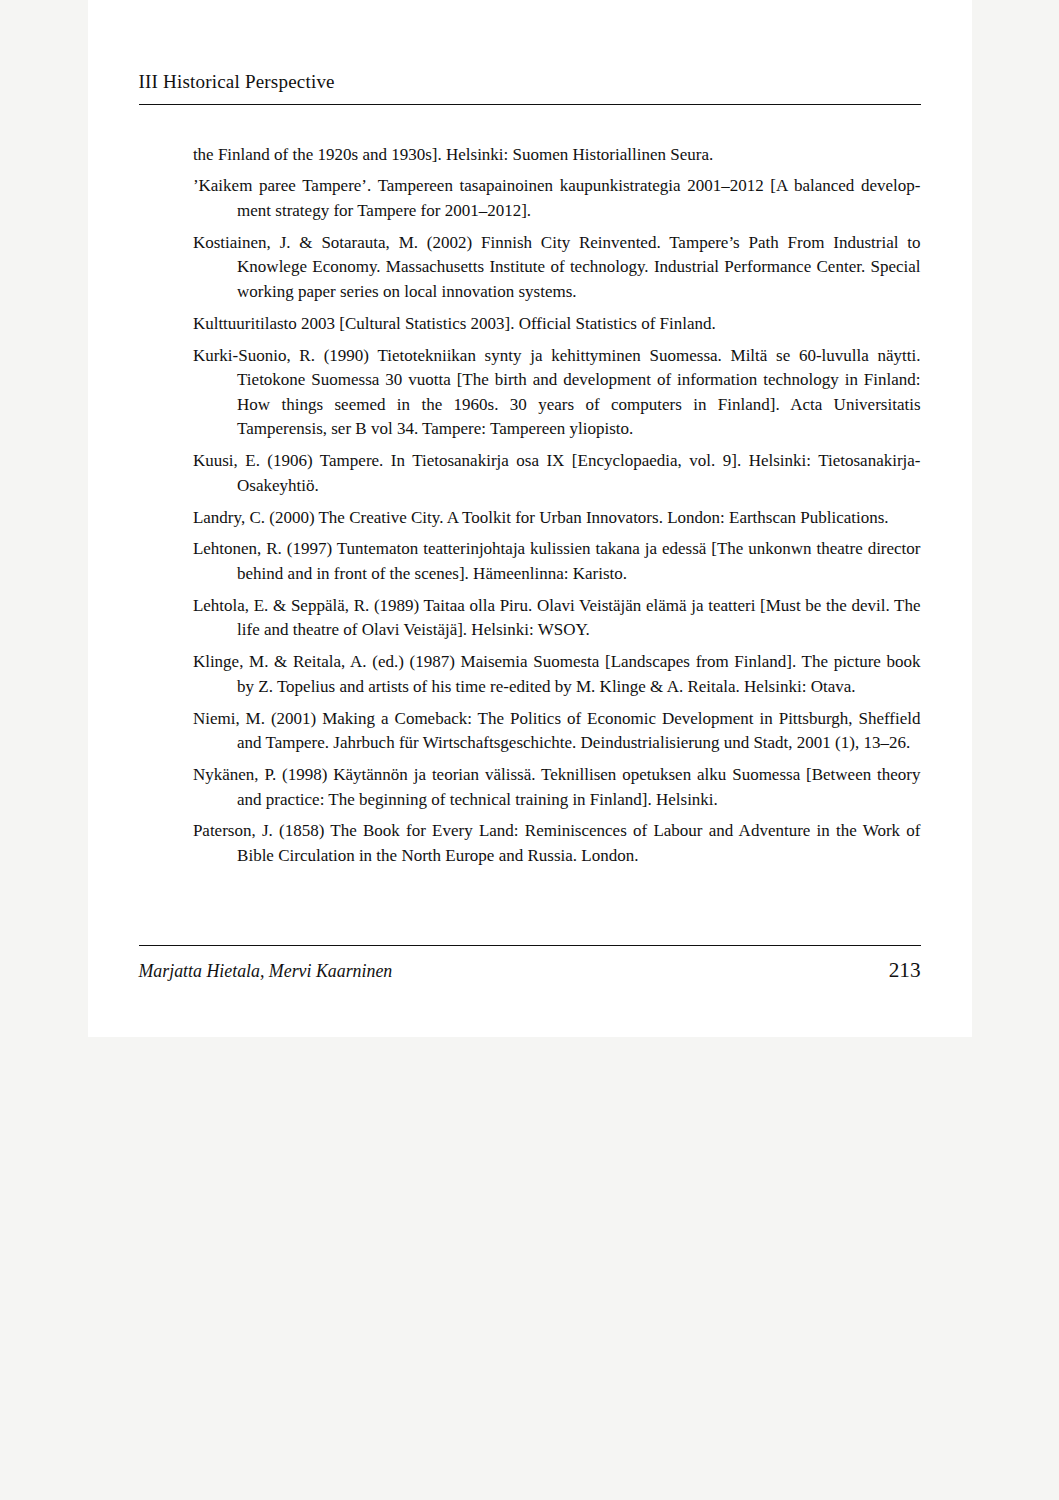III Historical Perspective
the Finland of the 1920s and 1930s]. Helsinki: Suomen Historiallinen Seura.
’Kaikem paree Tampere’. Tampereen tasapainoinen kaupunkistrategia 2001–2012 [A balanced development strategy for Tampere for 2001–2012].
Kostiainen, J. & Sotarauta, M. (2002) Finnish City Reinvented. Tampere’s Path From Industrial to Knowlege Economy. Massachusetts Institute of technology. Industrial Performance Center. Special working paper series on local innovation systems.
Kulttuuritilasto 2003 [Cultural Statistics 2003]. Official Statistics of Finland.
Kurki-Suonio, R. (1990) Tietotekniikan synty ja kehittyminen Suomessa. Miltä se 60-luvulla näytti. Tietokone Suomessa 30 vuotta [The birth and development of information technology in Finland: How things seemed in the 1960s. 30 years of computers in Finland]. Acta Universitatis Tamperensis, ser B vol 34. Tampere: Tampereen yliopisto.
Kuusi, E. (1906) Tampere. In Tietosanakirja osa IX [Encyclopaedia, vol. 9]. Helsinki: Tietosanakirja-Osakeyhtiö.
Landry, C. (2000) The Creative City. A Toolkit for Urban Innovators. London: Earthscan Publications.
Lehtonen, R. (1997) Tuntematon teatterinjohtaja kulissien takana ja edessä [The unkonwn theatre director behind and in front of the scenes]. Hämeenlinna: Karisto.
Lehtola, E. & Seppälä, R. (1989) Taitaa olla Piru. Olavi Veistäjän elämä ja teatteri [Must be the devil. The life and theatre of Olavi Veistäjä]. Helsinki: WSOY.
Klinge, M. & Reitala, A. (ed.) (1987) Maisemia Suomesta [Landscapes from Finland]. The picture book by Z. Topelius and artists of his time re-edited by M. Klinge & A. Reitala. Helsinki: Otava.
Niemi, M. (2001) Making a Comeback: The Politics of Economic Development in Pittsburgh, Sheffield and Tampere. Jahrbuch für Wirtschaftsgeschichte. Deindustrialisierung und Stadt, 2001 (1), 13–26.
Nykänen, P. (1998) Käytännön ja teorian välissä. Teknillisen opetuksen alku Suomessa [Between theory and practice: The beginning of technical training in Finland]. Helsinki.
Paterson, J. (1858) The Book for Every Land: Reminiscences of Labour and Adventure in the Work of Bible Circulation in the North Europe and Russia. London.
Marjatta Hietala, Mervi Kaarninen 213